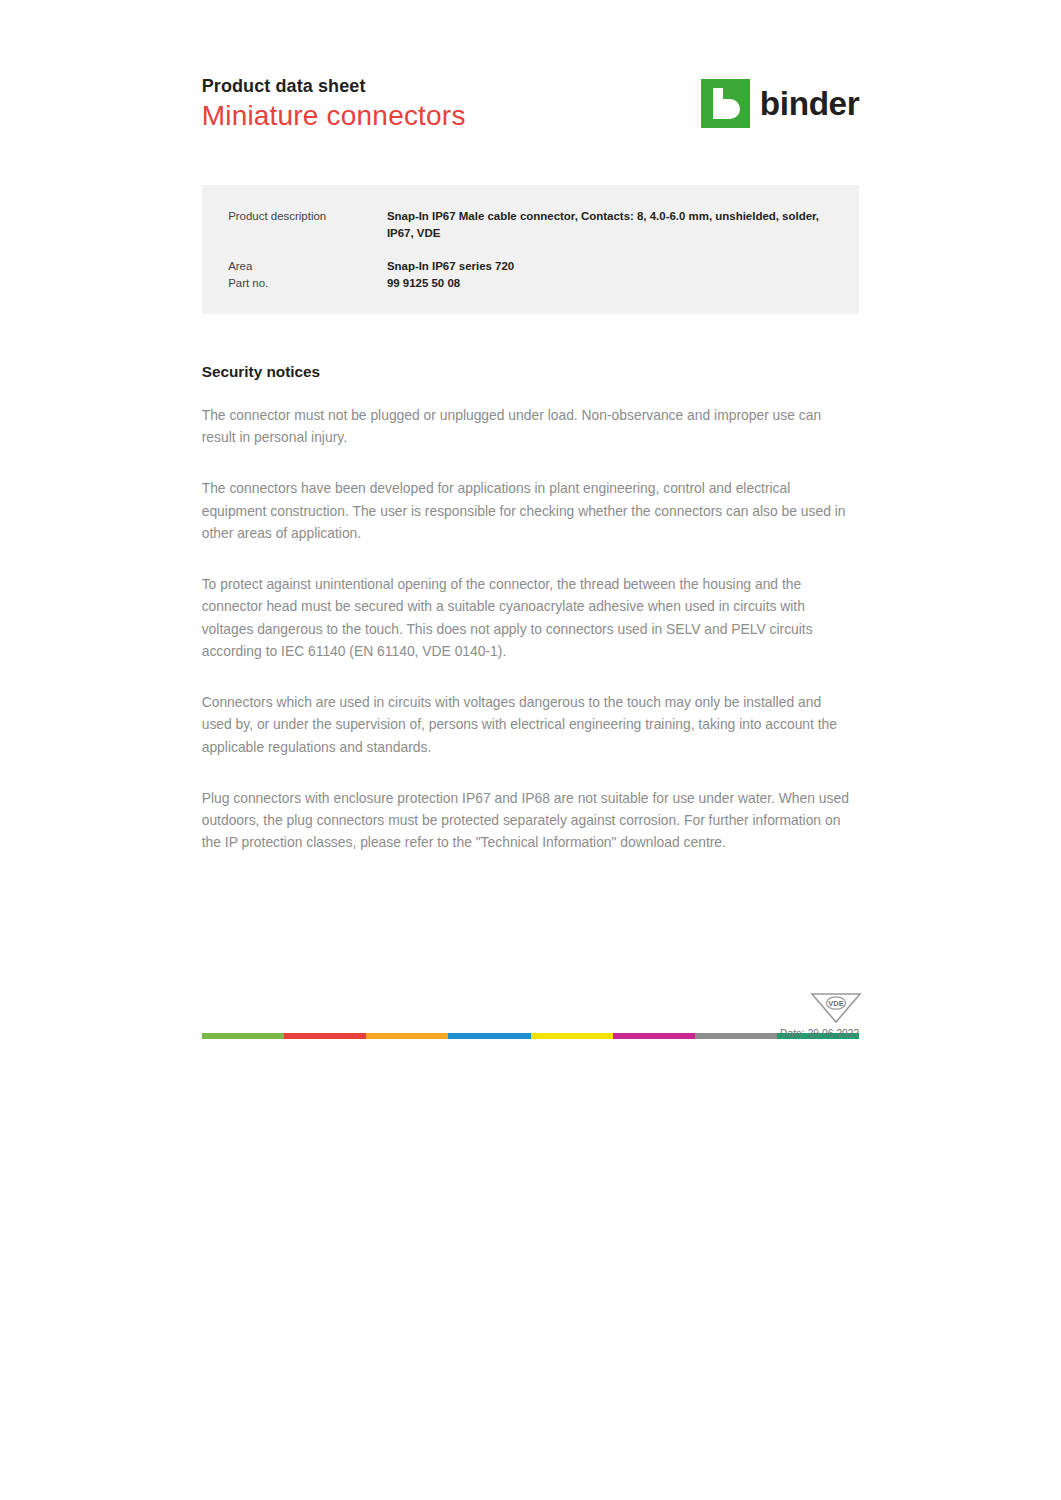Product data sheet
Miniature connectors
binder
Product description
Snap-In IP67 Male cable connector, Contacts: 8, 4.0-6.0 mm, unshielded, solder, IP67, VDE
Area
Part no.
Snap-In IP67 series 720
99 9125 50 08
Security notices
The connector must not be plugged or unplugged under load. Non-observance and improper use can result in personal injury.
The connectors have been developed for applications in plant engineering, control and electrical equipment construction. The user is responsible for checking whether the connectors can also be used in other areas of application.
To protect against unintentional opening of the connector, the thread between the housing and the connector head must be secured with a suitable cyanoacrylate adhesive when used in circuits with voltages dangerous to the touch. This does not apply to connectors used in SELV and PELV circuits according to IEC 61140 (EN 61140, VDE 0140-1).
Connectors which are used in circuits with voltages dangerous to the touch may only be installed and used by, or under the supervision of, persons with electrical engineering training, taking into account the applicable regulations and standards.
Plug connectors with enclosure protection IP67 and IP68 are not suitable for use under water. When used outdoors, the plug connectors must be protected separately against corrosion. For further information on the IP protection classes, please refer to the "Technical Information" download centre.
VDE
Date: 29.06.2022